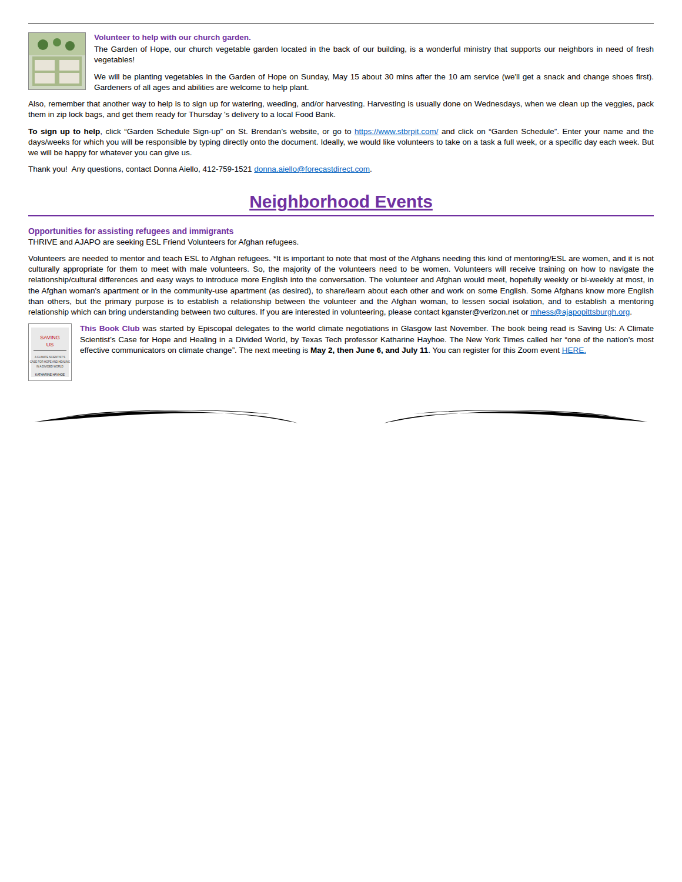Volunteer to help with our church garden.
The Garden of Hope, our church vegetable garden located in the back of our building, is a wonderful ministry that supports our neighbors in need of fresh vegetables!
We will be planting vegetables in the Garden of Hope on Sunday, May 15 about 30 mins after the 10 am service (we'll get a snack and change shoes first). Gardeners of all ages and abilities are welcome to help plant.
Also, remember that another way to help is to sign up for watering, weeding, and/or harvesting. Harvesting is usually done on Wednesdays, when we clean up the veggies, pack them in zip lock bags, and get them ready for Thursday 's delivery to a local Food Bank.
To sign up to help, click “Garden Schedule Sign-up” on St. Brendan’s website, or go to https://www.stbrpit.com/ and click on “Garden Schedule”. Enter your name and the days/weeks for which you will be responsible by typing directly onto the document. Ideally, we would like volunteers to take on a task a full week, or a specific day each week. But we will be happy for whatever you can give us.
Thank you! Any questions, contact Donna Aiello, 412-759-1521 donna.aiello@forecastdirect.com.
Neighborhood Events
Opportunities for assisting refugees and immigrants
THRIVE and AJAPO are seeking ESL Friend Volunteers for Afghan refugees.
Volunteers are needed to mentor and teach ESL to Afghan refugees. *It is important to note that most of the Afghans needing this kind of mentoring/ESL are women, and it is not culturally appropriate for them to meet with male volunteers. So, the majority of the volunteers need to be women. Volunteers will receive training on how to navigate the relationship/cultural differences and easy ways to introduce more English into the conversation. The volunteer and Afghan would meet, hopefully weekly or bi-weekly at most, in the Afghan woman's apartment or in the community-use apartment (as desired), to share/learn about each other and work on some English. Some Afghans know more English than others, but the primary purpose is to establish a relationship between the volunteer and the Afghan woman, to lessen social isolation, and to establish a mentoring relationship which can bring understanding between two cultures. If you are interested in volunteering, please contact kganster@verizon.net or mhess@ajapopittsburgh.org.
This Book Club was started by Episcopal delegates to the world climate negotiations in Glasgow last November. The book being read is Saving Us: A Climate Scientist’s Case for Hope and Healing in a Divided World, by Texas Tech professor Katharine Hayhoe. The New York Times called her “one of the nation's most effective communicators on climate change”. The next meeting is May 2, then June 6, and July 11. You can register for this Zoom event HERE.